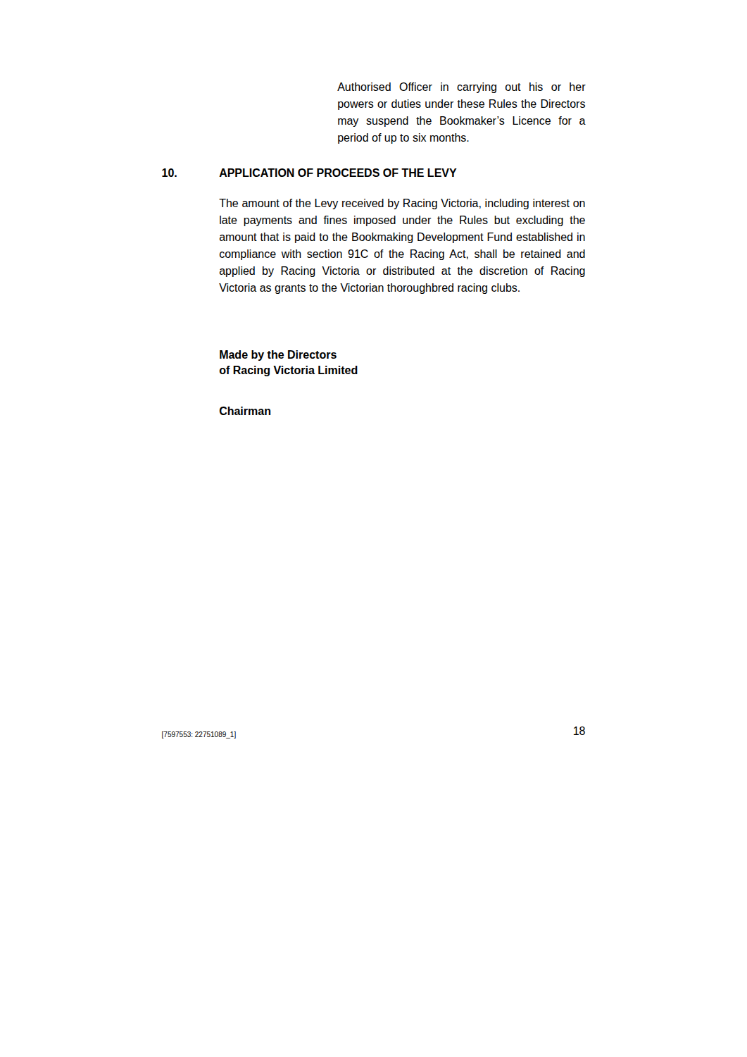Authorised Officer in carrying out his or her powers or duties under these Rules the Directors may suspend the Bookmaker’s Licence for a period of up to six months.
10. APPLICATION OF PROCEEDS OF THE LEVY
The amount of the Levy received by Racing Victoria, including interest on late payments and fines imposed under the Rules but excluding the amount that is paid to the Bookmaking Development Fund established in compliance with section 91C of the Racing Act, shall be retained and applied by Racing Victoria or distributed at the discretion of Racing Victoria as grants to the Victorian thoroughbred racing clubs.
Made by the Directors
of Racing Victoria Limited
Chairman
[7597553: 22751089_1] 18